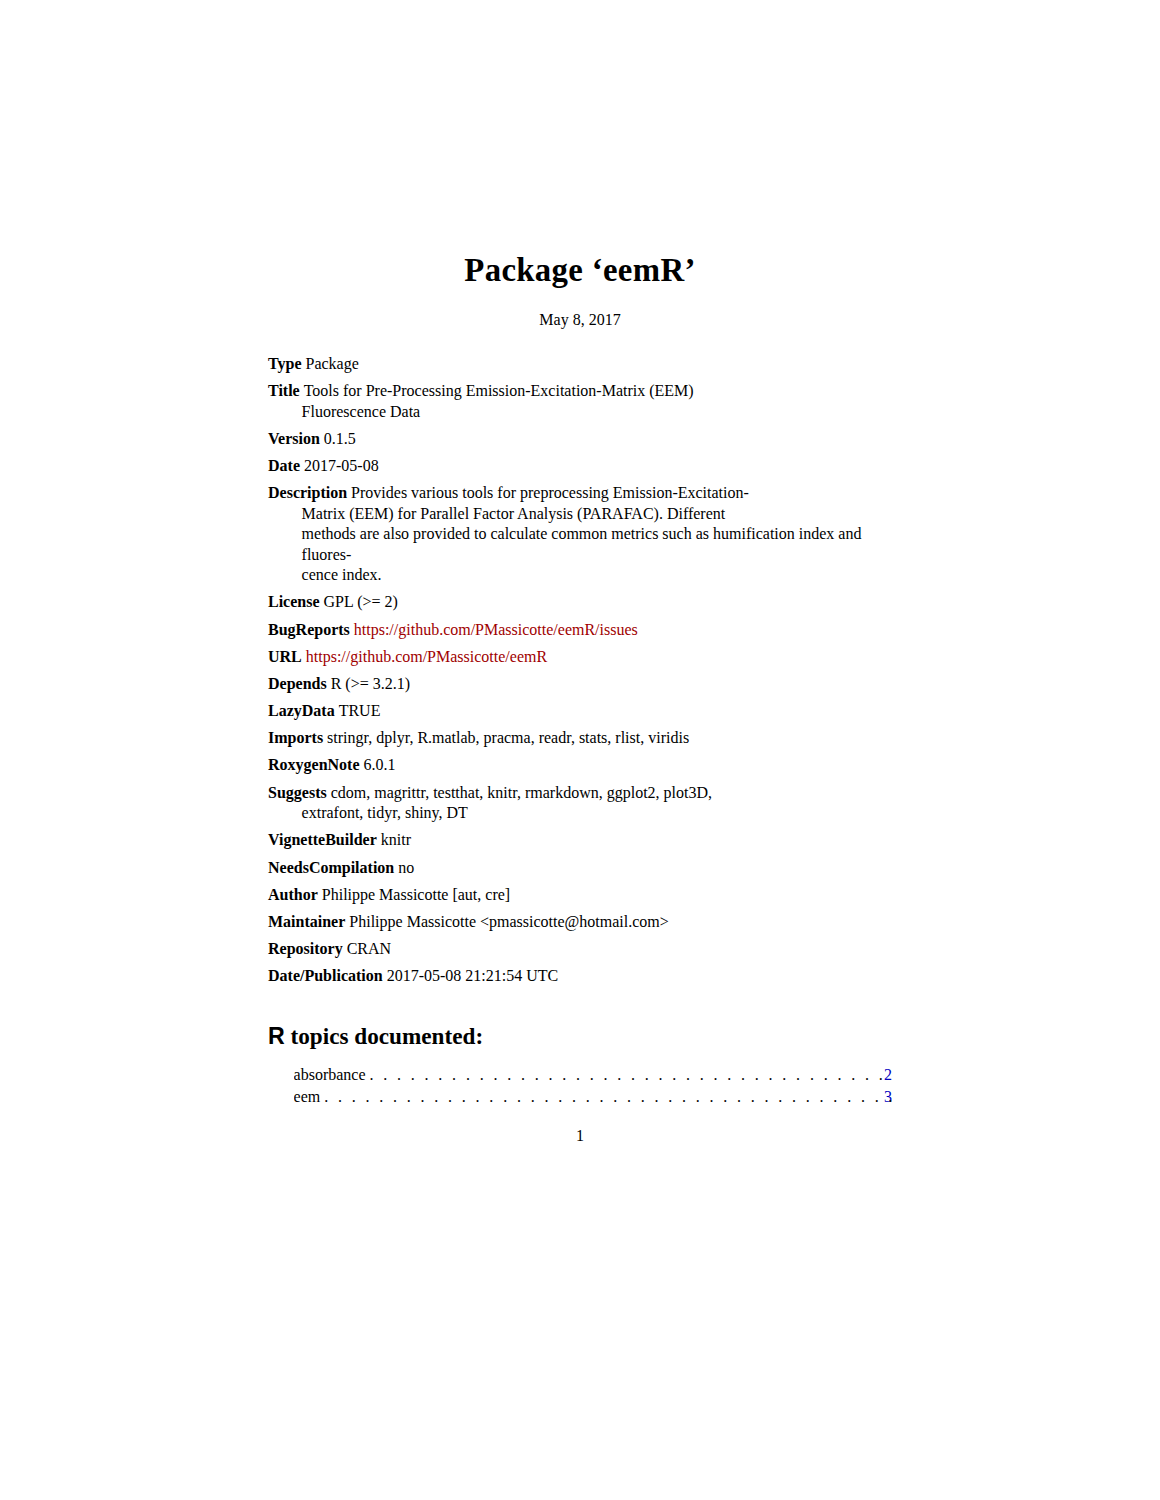Package ‘eemR’
May 8, 2017
Type
Package
Title
Tools for Pre-Processing Emission-Excitation-Matrix (EEM)
Fluorescence Data
Version
0.1.5
Date
2017-05-08
Description
Provides various tools for preprocessing Emission-Excitation-
Matrix (EEM) for Parallel Factor Analysis (PARAFAC). Different methods are also provided to calculate common metrics such as humification index and fluores- cence index.
License
GPL (>= 2)
BugReports
https://github.com/PMassicotte/eemR/issues
URL
https://github.com/PMassicotte/eemR
Depends
R (>= 3.2.1)
LazyData
TRUE
Imports
stringr, dplyr, R.matlab, pracma, readr, stats, rlist, viridis
RoxygenNote
6.0.1
Suggests
cdom, magrittr, testthat, knitr, rmarkdown, ggplot2, plot3D,
extrafont, tidyr, shiny, DT
VignetteBuilder
knitr
NeedsCompilation
no
Author
Philippe Massicotte [aut, cre]
Maintainer
Philippe Massicotte <pmassicotte@hotmail.com>
Repository
CRAN
Date/Publication
2017-05-08 21:21:54 UTC
R topics documented:
2 absorbance . . . . . . . . . . . . . . . . . . . . . . . . . . . . . . . . . . . . . . . . . . . . . .
3 eem . . . . . . . . . . . . . . . . . . . . . . . . . . . . . . . . . . . . . . . . . . . . . . . . .
1